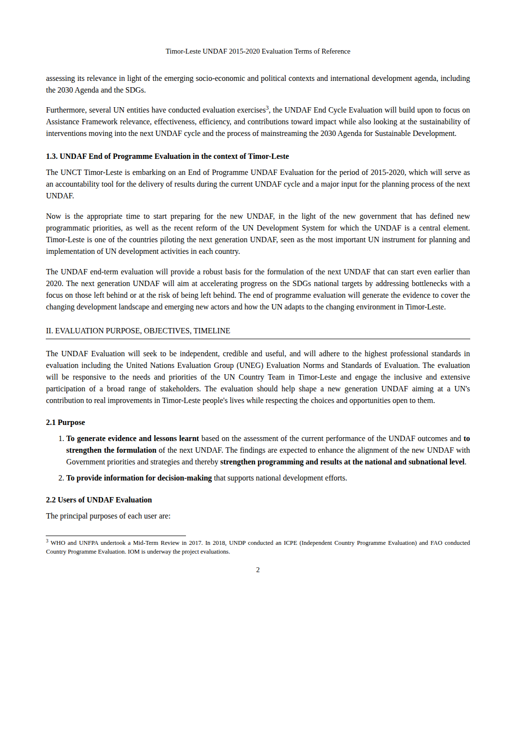Timor-Leste UNDAF 2015-2020 Evaluation Terms of Reference
assessing its relevance in light of the emerging socio-economic and political contexts and international development agenda, including the 2030 Agenda and the SDGs.
Furthermore, several UN entities have conducted evaluation exercises3, the UNDAF End Cycle Evaluation will build upon to focus on Assistance Framework relevance, effectiveness, efficiency, and contributions toward impact while also looking at the sustainability of interventions moving into the next UNDAF cycle and the process of mainstreaming the 2030 Agenda for Sustainable Development.
1.3. UNDAF End of Programme Evaluation in the context of Timor-Leste
The UNCT Timor-Leste is embarking on an End of Programme UNDAF Evaluation for the period of 2015-2020, which will serve as an accountability tool for the delivery of results during the current UNDAF cycle and a major input for the planning process of the next UNDAF.
Now is the appropriate time to start preparing for the new UNDAF, in the light of the new government that has defined new programmatic priorities, as well as the recent reform of the UN Development System for which the UNDAF is a central element. Timor-Leste is one of the countries piloting the next generation UNDAF, seen as the most important UN instrument for planning and implementation of UN development activities in each country.
The UNDAF end-term evaluation will provide a robust basis for the formulation of the next UNDAF that can start even earlier than 2020. The next generation UNDAF will aim at accelerating progress on the SDGs national targets by addressing bottlenecks with a focus on those left behind or at the risk of being left behind. The end of programme evaluation will generate the evidence to cover the changing development landscape and emerging new actors and how the UN adapts to the changing environment in Timor-Leste.
II. EVALUATION PURPOSE, OBJECTIVES, TIMELINE
The UNDAF Evaluation will seek to be independent, credible and useful, and will adhere to the highest professional standards in evaluation including the United Nations Evaluation Group (UNEG) Evaluation Norms and Standards of Evaluation. The evaluation will be responsive to the needs and priorities of the UN Country Team in Timor-Leste and engage the inclusive and extensive participation of a broad range of stakeholders. The evaluation should help shape a new generation UNDAF aiming at a UN's contribution to real improvements in Timor-Leste people's lives while respecting the choices and opportunities open to them.
2.1 Purpose
To generate evidence and lessons learnt based on the assessment of the current performance of the UNDAF outcomes and to strengthen the formulation of the next UNDAF. The findings are expected to enhance the alignment of the new UNDAF with Government priorities and strategies and thereby strengthen programming and results at the national and subnational level.
To provide information for decision-making that supports national development efforts.
2.2 Users of UNDAF Evaluation
The principal purposes of each user are:
3 WHO and UNFPA undertook a Mid-Term Review in 2017. In 2018, UNDP conducted an ICPE (Independent Country Programme Evaluation) and FAO conducted Country Programme Evaluation. IOM is underway the project evaluations.
2